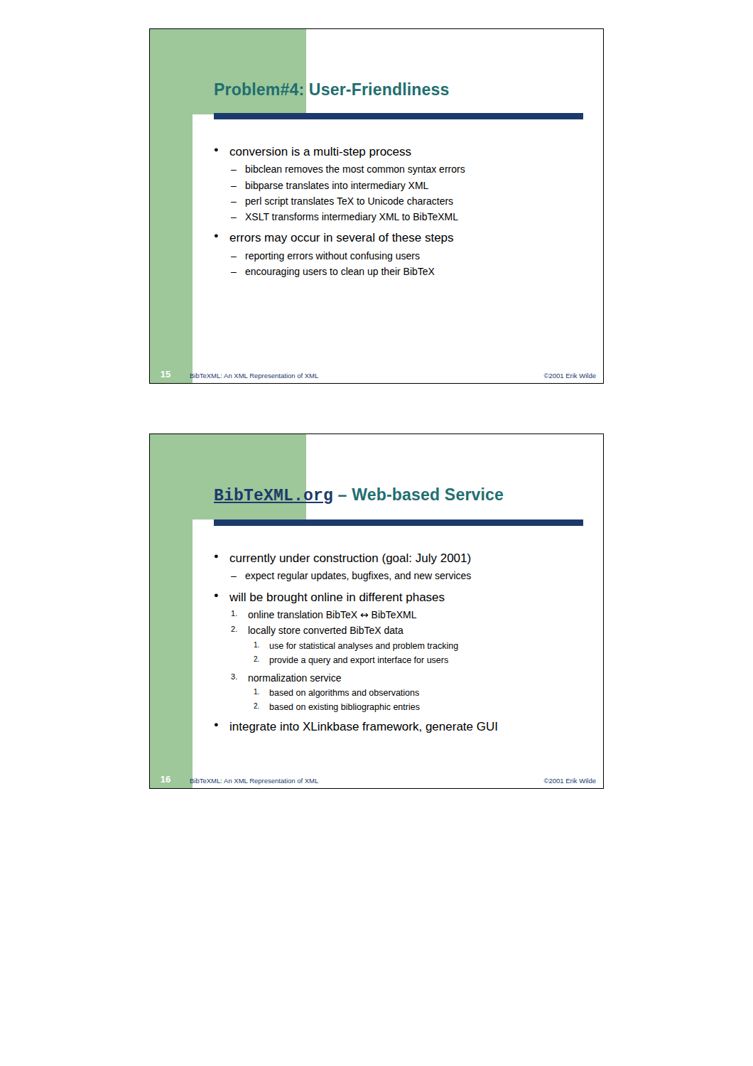Problem#4: User-Friendliness
conversion is a multi-step process
bibclean removes the most common syntax errors
bibparse translates into intermediary XML
perl script translates TeX to Unicode characters
XSLT transforms intermediary XML to BibTeXML
errors may occur in several of these steps
reporting errors without confusing users
encouraging users to clean up their BibTeX
15
BibTeXML: An XML Representation of XML
©2001 Erik Wilde
BibTeXML.org – Web-based Service
currently under construction (goal: July 2001)
expect regular updates, bugfixes, and new services
will be brought online in different phases
online translation BibTeX ↔ BibTeXML
locally store converted BibTeX data
use for statistical analyses and problem tracking
provide a query and export interface for users
normalization service
based on algorithms and observations
based on existing bibliographic entries
integrate into XLinkbase framework, generate GUI
16
BibTeXML: An XML Representation of XML
©2001 Erik Wilde